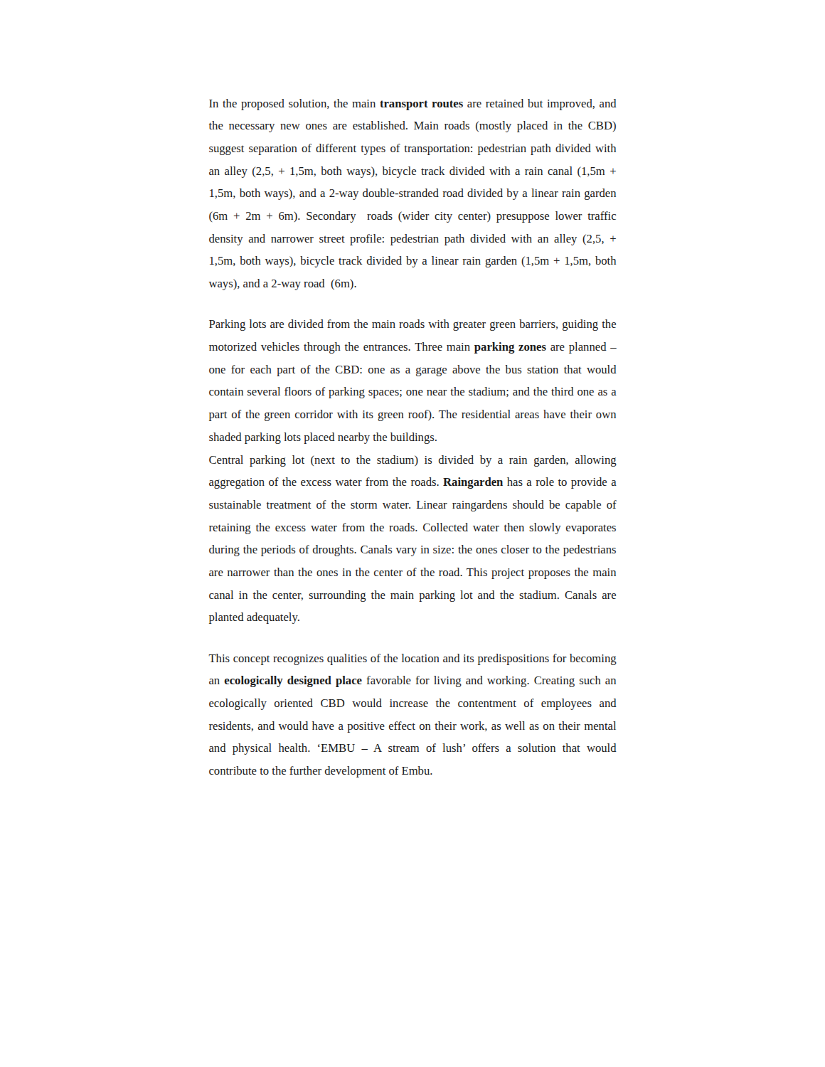In the proposed solution, the main transport routes are retained but improved, and the necessary new ones are established. Main roads (mostly placed in the CBD) suggest separation of different types of transportation: pedestrian path divided with an alley (2,5, + 1,5m, both ways), bicycle track divided with a rain canal (1,5m + 1,5m, both ways), and a 2-way double-stranded road divided by a linear rain garden (6m + 2m + 6m). Secondary roads (wider city center) presuppose lower traffic density and narrower street profile: pedestrian path divided with an alley (2,5, + 1,5m, both ways), bicycle track divided by a linear rain garden (1,5m + 1,5m, both ways), and a 2-way road (6m).
Parking lots are divided from the main roads with greater green barriers, guiding the motorized vehicles through the entrances. Three main parking zones are planned – one for each part of the CBD: one as a garage above the bus station that would contain several floors of parking spaces; one near the stadium; and the third one as a part of the green corridor with its green roof). The residential areas have their own shaded parking lots placed nearby the buildings.
Central parking lot (next to the stadium) is divided by a rain garden, allowing aggregation of the excess water from the roads. Raingarden has a role to provide a sustainable treatment of the storm water. Linear raingardens should be capable of retaining the excess water from the roads. Collected water then slowly evaporates during the periods of droughts. Canals vary in size: the ones closer to the pedestrians are narrower than the ones in the center of the road. This project proposes the main canal in the center, surrounding the main parking lot and the stadium. Canals are planted adequately.
This concept recognizes qualities of the location and its predispositions for becoming an ecologically designed place favorable for living and working. Creating such an ecologically oriented CBD would increase the contentment of employees and residents, and would have a positive effect on their work, as well as on their mental and physical health. ‘EMBU – A stream of lush’ offers a solution that would contribute to the further development of Embu.